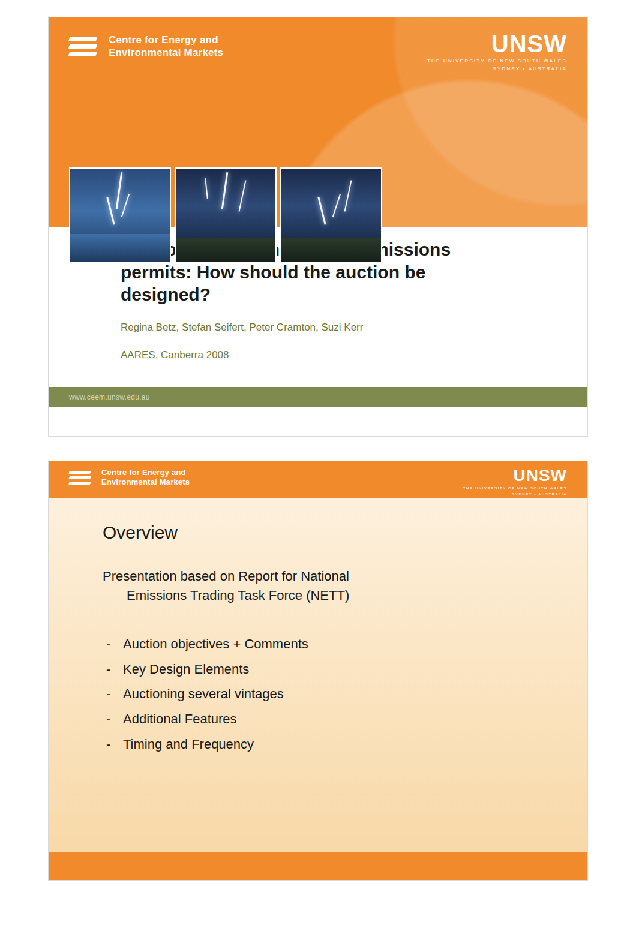Centre for Energy and
Environmental Markets
UNSW
THE UNIVERSITY OF NEW SOUTH WALES
SYDNEY • AUSTRALIA
Auctioning greenhouse gas emissions permits: How should the auction be designed?
Regina Betz, Stefan Seifert, Peter Cramton, Suzi Kerr
AARES, Canberra 2008
www.ceem.unsw.edu.au
Centre for Energy and
Environmental Markets
UNSW
THE UNIVERSITY OF NEW SOUTH WALES
SYDNEY • AUSTRALIA
Overview
Presentation based on Report for National Emissions Trading Task Force (NETT)
Auction objectives + Comments
Key Design Elements
Auctioning several vintages
Additional Features
Timing and Frequency